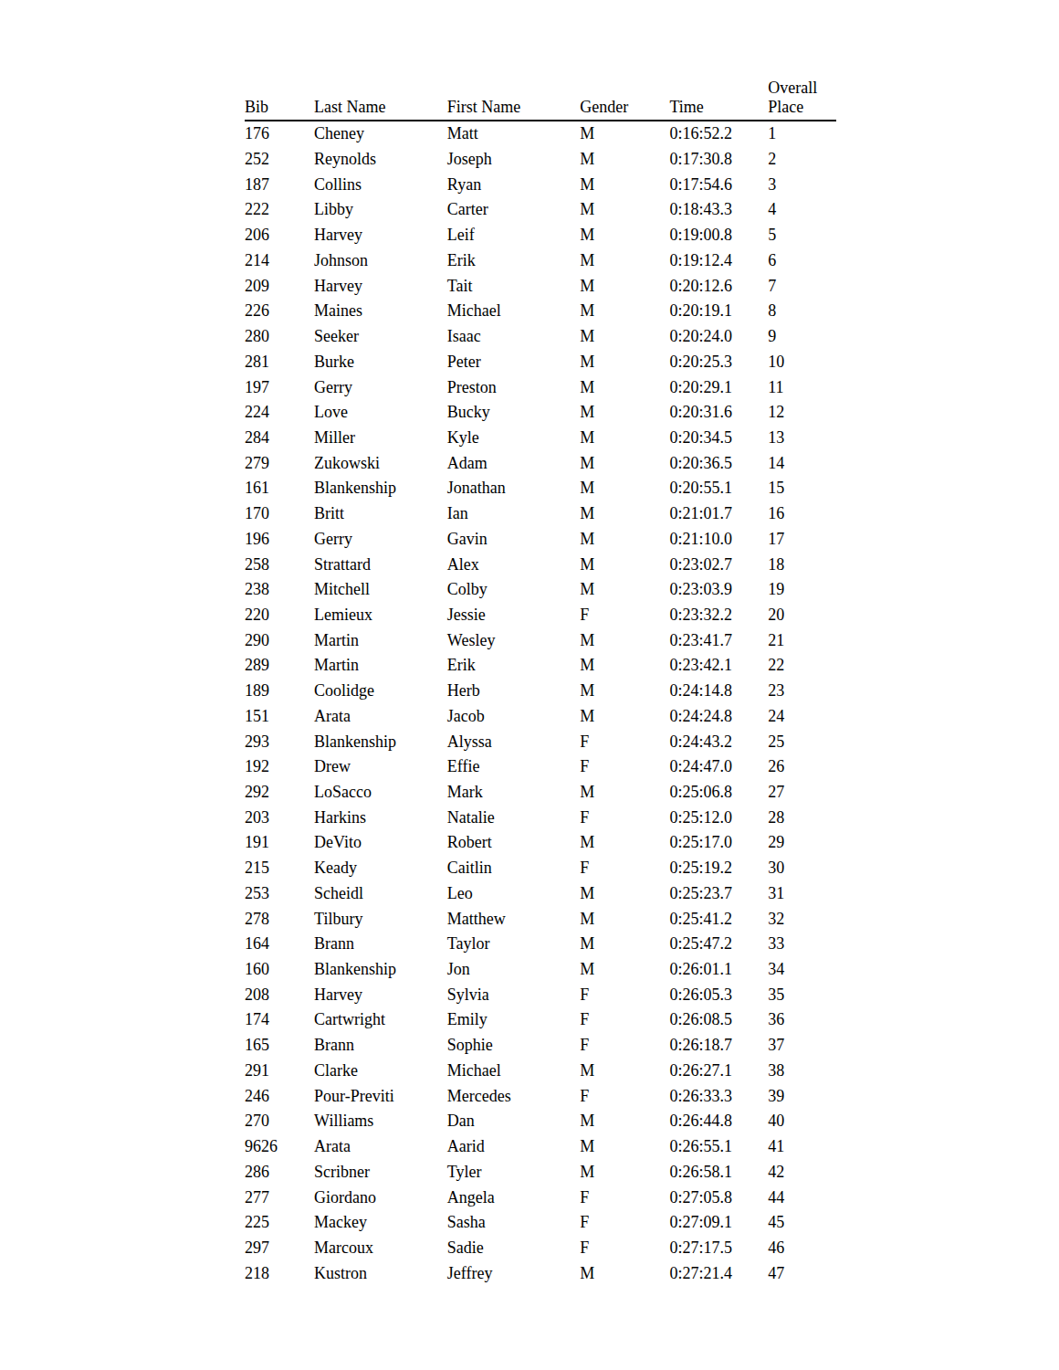| | | | | | Overall |
| --- | --- | --- | --- | --- | --- |
| Bib | Last Name | First Name | Gender | Time | Place |
| 176 | Cheney | Matt | M | 0:16:52.2 | 1 |
| 252 | Reynolds | Joseph | M | 0:17:30.8 | 2 |
| 187 | Collins | Ryan | M | 0:17:54.6 | 3 |
| 222 | Libby | Carter | M | 0:18:43.3 | 4 |
| 206 | Harvey | Leif | M | 0:19:00.8 | 5 |
| 214 | Johnson | Erik | M | 0:19:12.4 | 6 |
| 209 | Harvey | Tait | M | 0:20:12.6 | 7 |
| 226 | Maines | Michael | M | 0:20:19.1 | 8 |
| 280 | Seeker | Isaac | M | 0:20:24.0 | 9 |
| 281 | Burke | Peter | M | 0:20:25.3 | 10 |
| 197 | Gerry | Preston | M | 0:20:29.1 | 11 |
| 224 | Love | Bucky | M | 0:20:31.6 | 12 |
| 284 | Miller | Kyle | M | 0:20:34.5 | 13 |
| 279 | Zukowski | Adam | M | 0:20:36.5 | 14 |
| 161 | Blankenship | Jonathan | M | 0:20:55.1 | 15 |
| 170 | Britt | Ian | M | 0:21:01.7 | 16 |
| 196 | Gerry | Gavin | M | 0:21:10.0 | 17 |
| 258 | Strattard | Alex | M | 0:23:02.7 | 18 |
| 238 | Mitchell | Colby | M | 0:23:03.9 | 19 |
| 220 | Lemieux | Jessie | F | 0:23:32.2 | 20 |
| 290 | Martin | Wesley | M | 0:23:41.7 | 21 |
| 289 | Martin | Erik | M | 0:23:42.1 | 22 |
| 189 | Coolidge | Herb | M | 0:24:14.8 | 23 |
| 151 | Arata | Jacob | M | 0:24:24.8 | 24 |
| 293 | Blankenship | Alyssa | F | 0:24:43.2 | 25 |
| 192 | Drew | Effie | F | 0:24:47.0 | 26 |
| 292 | LoSacco | Mark | M | 0:25:06.8 | 27 |
| 203 | Harkins | Natalie | F | 0:25:12.0 | 28 |
| 191 | DeVito | Robert | M | 0:25:17.0 | 29 |
| 215 | Keady | Caitlin | F | 0:25:19.2 | 30 |
| 253 | Scheidl | Leo | M | 0:25:23.7 | 31 |
| 278 | Tilbury | Matthew | M | 0:25:41.2 | 32 |
| 164 | Brann | Taylor | M | 0:25:47.2 | 33 |
| 160 | Blankenship | Jon | M | 0:26:01.1 | 34 |
| 208 | Harvey | Sylvia | F | 0:26:05.3 | 35 |
| 174 | Cartwright | Emily | F | 0:26:08.5 | 36 |
| 165 | Brann | Sophie | F | 0:26:18.7 | 37 |
| 291 | Clarke | Michael | M | 0:26:27.1 | 38 |
| 246 | Pour-Previti | Mercedes | F | 0:26:33.3 | 39 |
| 270 | Williams | Dan | M | 0:26:44.8 | 40 |
| 9626 | Arata | Aarid | M | 0:26:55.1 | 41 |
| 286 | Scribner | Tyler | M | 0:26:58.1 | 42 |
| 277 | Giordano | Angela | F | 0:27:05.8 | 44 |
| 225 | Mackey | Sasha | F | 0:27:09.1 | 45 |
| 297 | Marcoux | Sadie | F | 0:27:17.5 | 46 |
| 218 | Kustron | Jeffrey | M | 0:27:21.4 | 47 |